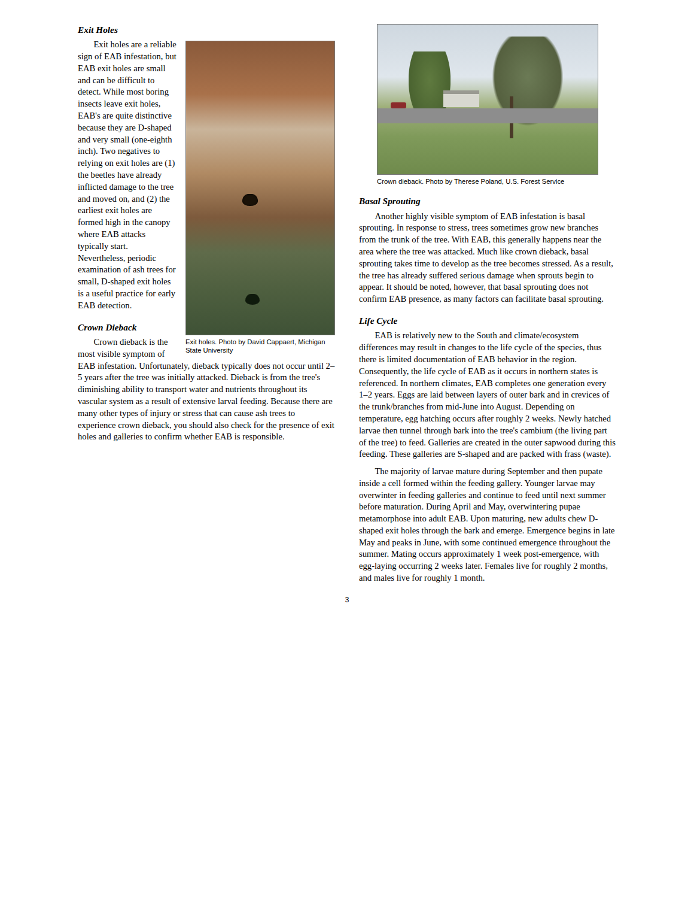Exit Holes
Exit holes. Photo by David Cappaert, Michigan State University
Exit holes are a reliable sign of EAB infestation, but EAB exit holes are small and can be difficult to detect. While most boring insects leave exit holes, EAB's are quite distinctive because they are D-shaped and very small (one-eighth inch). Two negatives to relying on exit holes are (1) the beetles have already inflicted damage to the tree and moved on, and (2) the earliest exit holes are formed high in the canopy where EAB attacks typically start. Nevertheless, periodic examination of ash trees for small, D-shaped exit holes is a useful practice for early EAB detection.
Crown Dieback
Crown dieback is the most visible symptom of EAB infestation. Unfortunately, dieback typically does not occur until 2–5 years after the tree was initially attacked. Dieback is from the tree's diminishing ability to transport water and nutrients throughout its vascular system as a result of extensive larval feeding. Because there are many other types of injury or stress that can cause ash trees to experience crown dieback, you should also check for the presence of exit holes and galleries to confirm whether EAB is responsible.
Crown dieback. Photo by Therese Poland, U.S. Forest Service
Basal Sprouting
Another highly visible symptom of EAB infestation is basal sprouting. In response to stress, trees sometimes grow new branches from the trunk of the tree. With EAB, this generally happens near the area where the tree was attacked. Much like crown dieback, basal sprouting takes time to develop as the tree becomes stressed. As a result, the tree has already suffered serious damage when sprouts begin to appear. It should be noted, however, that basal sprouting does not confirm EAB presence, as many factors can facilitate basal sprouting.
Life Cycle
EAB is relatively new to the South and climate/ecosystem differences may result in changes to the life cycle of the species, thus there is limited documentation of EAB behavior in the region. Consequently, the life cycle of EAB as it occurs in northern states is referenced. In northern climates, EAB completes one generation every 1–2 years. Eggs are laid between layers of outer bark and in crevices of the trunk/branches from mid-June into August. Depending on temperature, egg hatching occurs after roughly 2 weeks. Newly hatched larvae then tunnel through bark into the tree's cambium (the living part of the tree) to feed. Galleries are created in the outer sapwood during this feeding. These galleries are S-shaped and are packed with frass (waste).
The majority of larvae mature during September and then pupate inside a cell formed within the feeding gallery. Younger larvae may overwinter in feeding galleries and continue to feed until next summer before maturation. During April and May, overwintering pupae metamorphose into adult EAB. Upon maturing, new adults chew D-shaped exit holes through the bark and emerge. Emergence begins in late May and peaks in June, with some continued emergence throughout the summer. Mating occurs approximately 1 week post-emergence, with egg-laying occurring 2 weeks later. Females live for roughly 2 months, and males live for roughly 1 month.
3